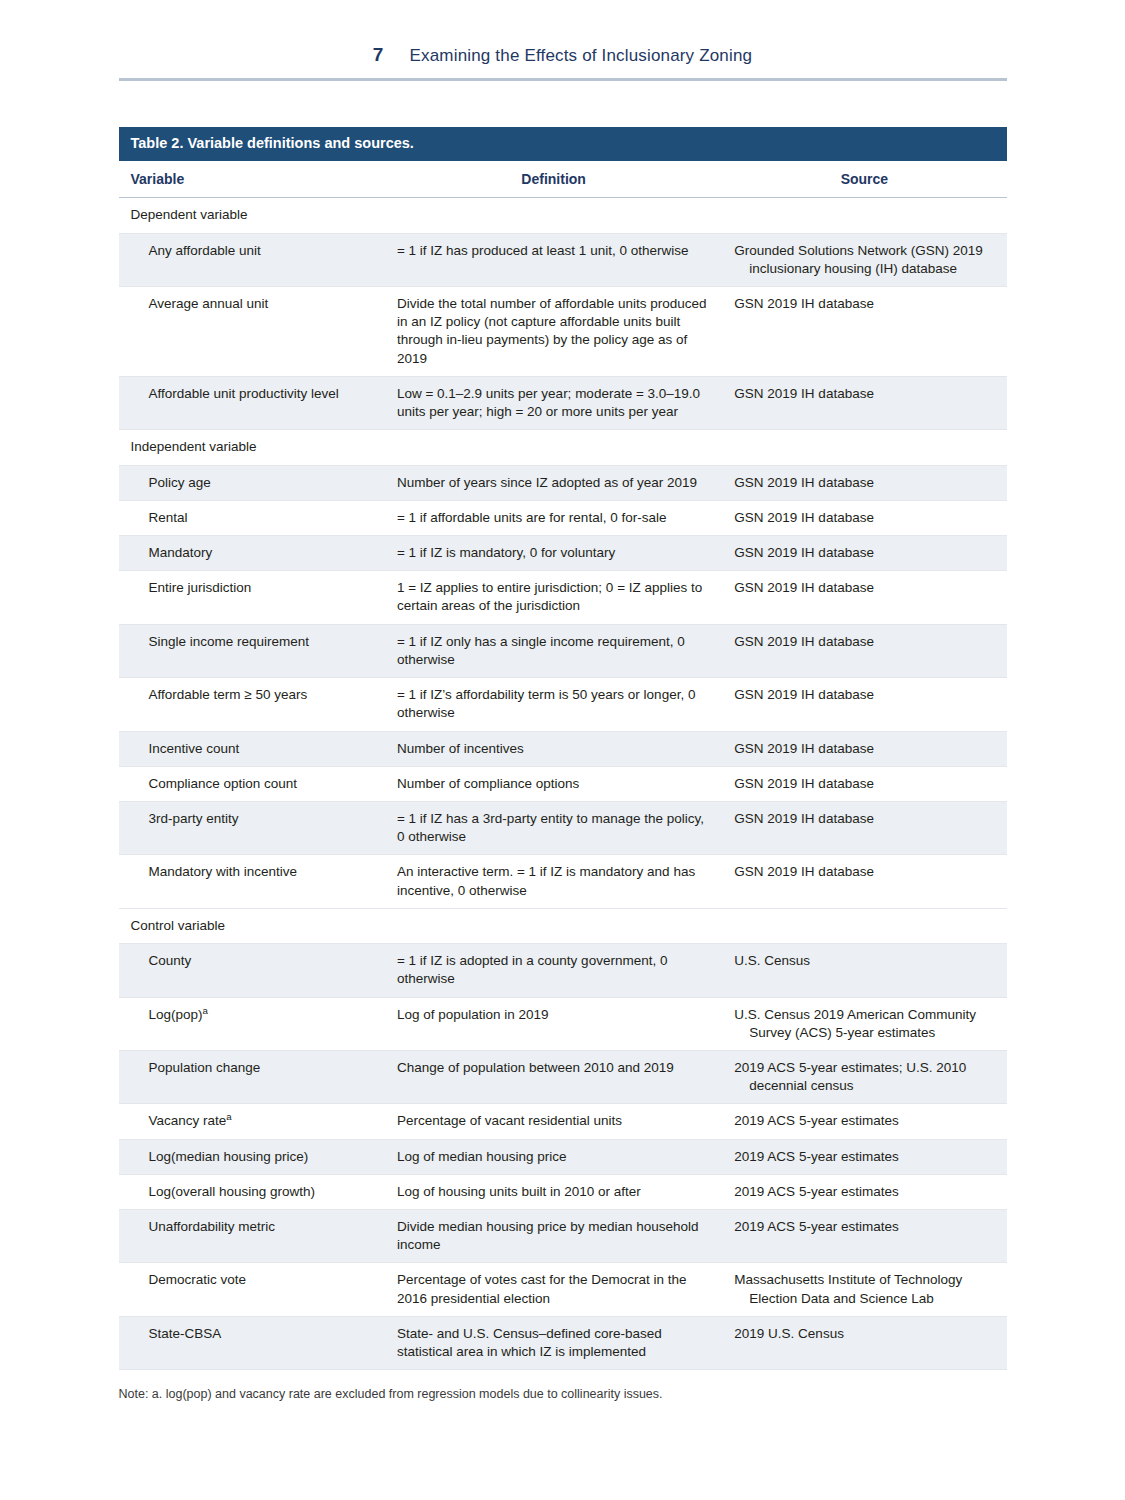7 Examining the Effects of Inclusionary Zoning
Table 2. Variable definitions and sources.
| Variable | Definition | Source |
| --- | --- | --- |
| Dependent variable |
| Any affordable unit | = 1 if IZ has produced at least 1 unit, 0 otherwise | Grounded Solutions Network (GSN) 2019 inclusionary housing (IH) database |
| Average annual unit | Divide the total number of affordable units produced in an IZ policy (not capture affordable units built through in-lieu payments) by the policy age as of 2019 | GSN 2019 IH database |
| Affordable unit productivity level | Low = 0.1–2.9 units per year; moderate = 3.0–19.0 units per year; high = 20 or more units per year | GSN 2019 IH database |
| Independent variable |
| Policy age | Number of years since IZ adopted as of year 2019 | GSN 2019 IH database |
| Rental | = 1 if affordable units are for rental, 0 for-sale | GSN 2019 IH database |
| Mandatory | = 1 if IZ is mandatory, 0 for voluntary | GSN 2019 IH database |
| Entire jurisdiction | 1 = IZ applies to entire jurisdiction; 0 = IZ applies to certain areas of the jurisdiction | GSN 2019 IH database |
| Single income requirement | = 1 if IZ only has a single income requirement, 0 otherwise | GSN 2019 IH database |
| Affordable term ≥ 50 years | = 1 if IZ’s affordability term is 50 years or longer, 0 otherwise | GSN 2019 IH database |
| Incentive count | Number of incentives | GSN 2019 IH database |
| Compliance option count | Number of compliance options | GSN 2019 IH database |
| 3rd-party entity | = 1 if IZ has a 3rd-party entity to manage the policy, 0 otherwise | GSN 2019 IH database |
| Mandatory with incentive | An interactive term. = 1 if IZ is mandatory and has incentive, 0 otherwise | GSN 2019 IH database |
| Control variable |
| County | = 1 if IZ is adopted in a county government, 0 otherwise | U.S. Census |
| Log(pop) a | Log of population in 2019 | U.S. Census 2019 American Community Survey (ACS) 5-year estimates |
| Population change | Change of population between 2010 and 2019 | 2019 ACS 5-year estimates; U.S. 2010 decennial census |
| Vacancy rate a | Percentage of vacant residential units | 2019 ACS 5-year estimates |
| Log(median housing price) | Log of median housing price | 2019 ACS 5-year estimates |
| Log(overall housing growth) | Log of housing units built in 2010 or after | 2019 ACS 5-year estimates |
| Unaffordability metric | Divide median housing price by median household income | 2019 ACS 5-year estimates |
| Democratic vote | Percentage of votes cast for the Democrat in the 2016 presidential election | Massachusetts Institute of Technology Election Data and Science Lab |
| State-CBSA | State- and U.S. Census–defined core-based statistical area in which IZ is implemented | 2019 U.S. Census |
Note: a. log(pop) and vacancy rate are excluded from regression models due to collinearity issues.